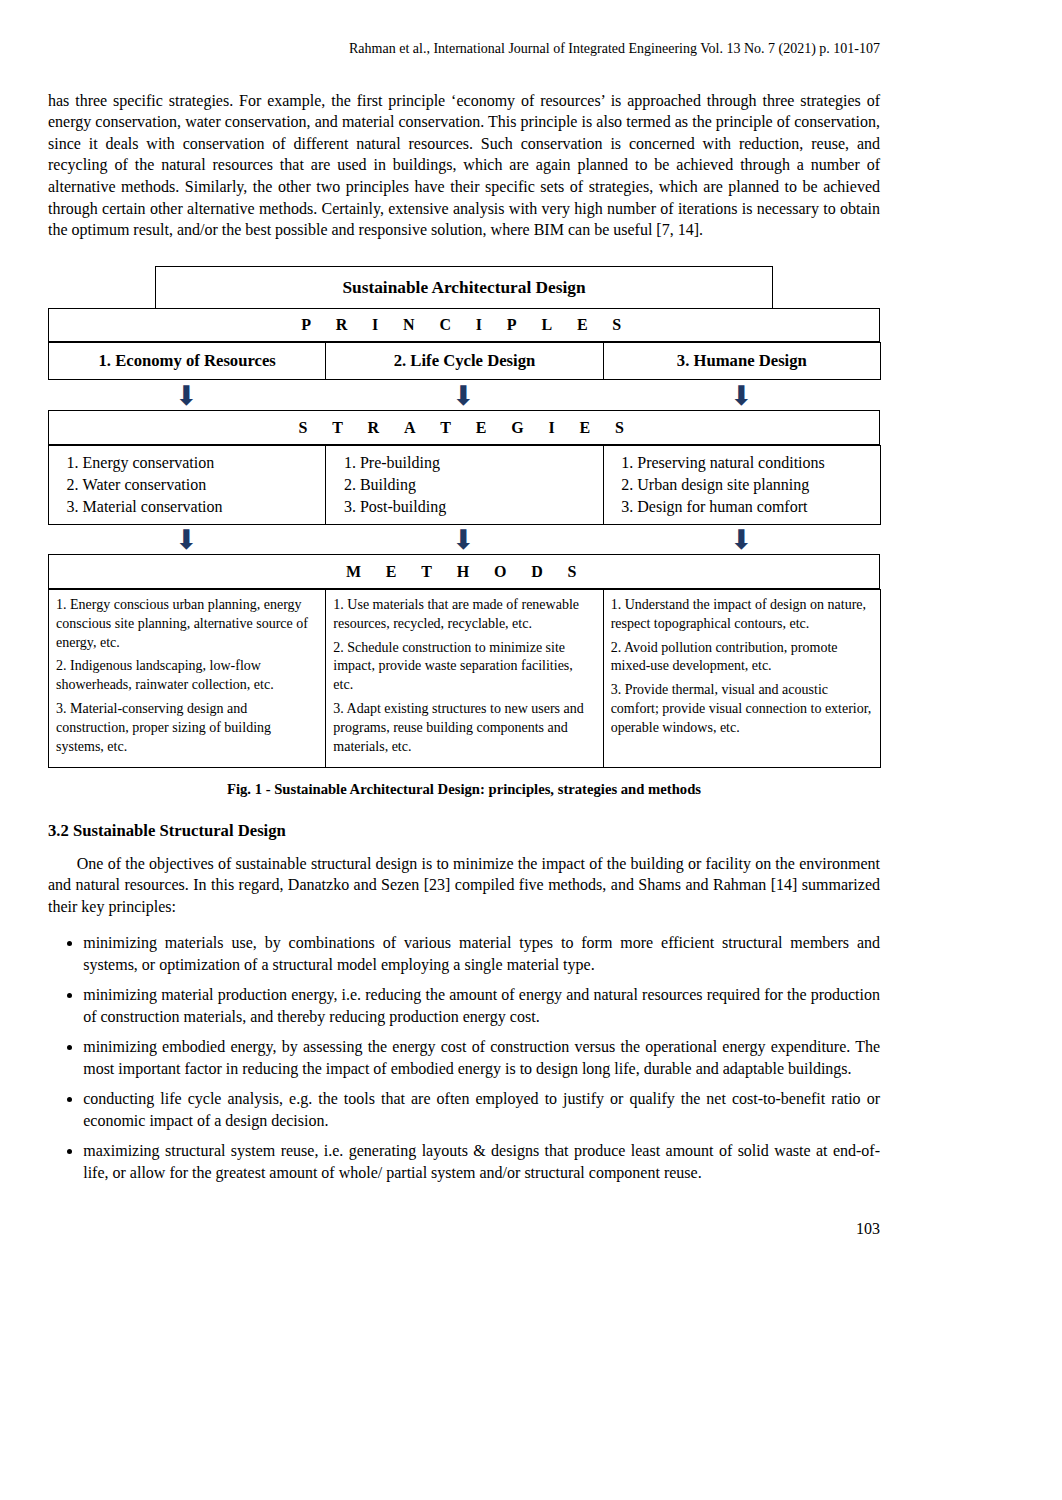Rahman et al., International Journal of Integrated Engineering Vol. 13 No. 7 (2021) p. 101-107
has three specific strategies. For example, the first principle ‘economy of resources’ is approached through three strategies of energy conservation, water conservation, and material conservation. This principle is also termed as the principle of conservation, since it deals with conservation of different natural resources. Such conservation is concerned with reduction, reuse, and recycling of the natural resources that are used in buildings, which are again planned to be achieved through a number of alternative methods. Similarly, the other two principles have their specific sets of strategies, which are planned to be achieved through certain other alternative methods. Certainly, extensive analysis with very high number of iterations is necessary to obtain the optimum result, and/or the best possible and responsive solution, where BIM can be useful [7, 14].
Sustainable Architectural Design
P R I N C I P L E S
1. Economy of Resources
2. Life Cycle Design
3. Humane Design
⬇
⬇
⬇
S T R A T E G I E S
Energy conservation
Water conservation
Material conservation
Pre-building
Building
Post-building
Preserving natural conditions
Urban design site planning
Design for human comfort
⬇
⬇
⬇
M E T H O D S
1. Energy conscious urban planning, energy conscious site planning, alternative source of energy, etc.
2. Indigenous landscaping, low-flow showerheads, rainwater collection, etc.
3. Material-conserving design and construction, proper sizing of building systems, etc.
1. Use materials that are made of renewable resources, recycled, recyclable, etc.
2. Schedule construction to minimize site impact, provide waste separation facilities, etc.
3. Adapt existing structures to new users and programs, reuse building components and materials, etc.
1. Understand the impact of design on nature, respect topographical contours, etc.
2. Avoid pollution contribution, promote mixed-use development, etc.
3. Provide thermal, visual and acoustic comfort; provide visual connection to exterior, operable windows, etc.
Fig. 1 - Sustainable Architectural Design: principles, strategies and methods
3.2 Sustainable Structural Design
One of the objectives of sustainable structural design is to minimize the impact of the building or facility on the environment and natural resources. In this regard, Danatzko and Sezen [23] compiled five methods, and Shams and Rahman [14] summarized their key principles:
minimizing materials use, by combinations of various material types to form more efficient structural members and systems, or optimization of a structural model employing a single material type.
minimizing material production energy, i.e. reducing the amount of energy and natural resources required for the production of construction materials, and thereby reducing production energy cost.
minimizing embodied energy, by assessing the energy cost of construction versus the operational energy expenditure. The most important factor in reducing the impact of embodied energy is to design long life, durable and adaptable buildings.
conducting life cycle analysis, e.g. the tools that are often employed to justify or qualify the net cost-to-benefit ratio or economic impact of a design decision.
maximizing structural system reuse, i.e. generating layouts & designs that produce least amount of solid waste at end-of-life, or allow for the greatest amount of whole/ partial system and/or structural component reuse.
103